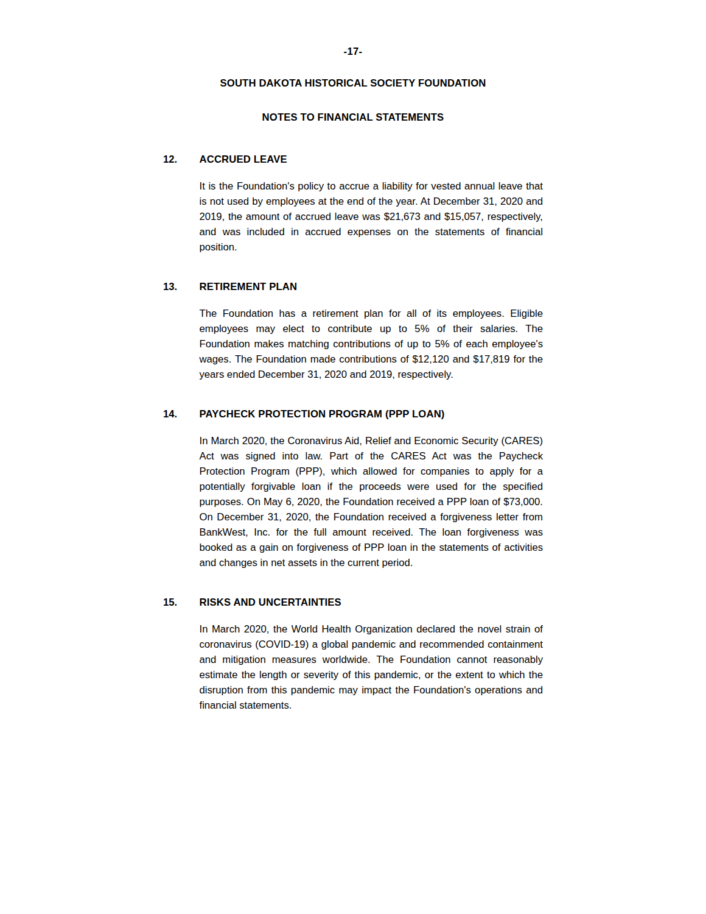-17-
SOUTH DAKOTA HISTORICAL SOCIETY FOUNDATION
NOTES TO FINANCIAL STATEMENTS
12. ACCRUED LEAVE
It is the Foundation's policy to accrue a liability for vested annual leave that is not used by employees at the end of the year. At December 31, 2020 and 2019, the amount of accrued leave was $21,673 and $15,057, respectively, and was included in accrued expenses on the statements of financial position.
13. RETIREMENT PLAN
The Foundation has a retirement plan for all of its employees. Eligible employees may elect to contribute up to 5% of their salaries. The Foundation makes matching contributions of up to 5% of each employee's wages. The Foundation made contributions of $12,120 and $17,819 for the years ended December 31, 2020 and 2019, respectively.
14. PAYCHECK PROTECTION PROGRAM (PPP LOAN)
In March 2020, the Coronavirus Aid, Relief and Economic Security (CARES) Act was signed into law. Part of the CARES Act was the Paycheck Protection Program (PPP), which allowed for companies to apply for a potentially forgivable loan if the proceeds were used for the specified purposes. On May 6, 2020, the Foundation received a PPP loan of $73,000. On December 31, 2020, the Foundation received a forgiveness letter from BankWest, Inc. for the full amount received. The loan forgiveness was booked as a gain on forgiveness of PPP loan in the statements of activities and changes in net assets in the current period.
15. RISKS AND UNCERTAINTIES
In March 2020, the World Health Organization declared the novel strain of coronavirus (COVID-19) a global pandemic and recommended containment and mitigation measures worldwide. The Foundation cannot reasonably estimate the length or severity of this pandemic, or the extent to which the disruption from this pandemic may impact the Foundation's operations and financial statements.